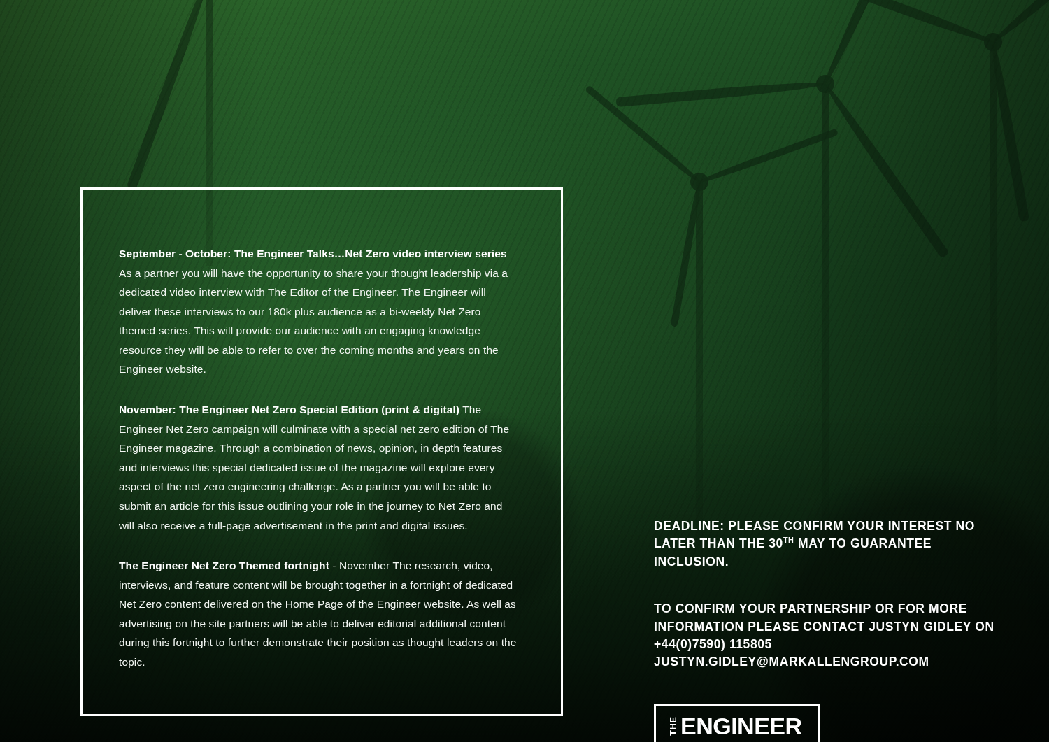September - October: The Engineer Talks…Net Zero video interview series As a partner you will have the opportunity to share your thought leadership via a dedicated video interview with The Editor of the Engineer. The Engineer will deliver these interviews to our 180k plus audience as a bi-weekly Net Zero themed series. This will provide our audience with an engaging knowledge resource they will be able to refer to over the coming months and years on the Engineer website.
November: The Engineer Net Zero Special Edition (print & digital) The Engineer Net Zero campaign will culminate with a special net zero edition of The Engineer magazine. Through a combination of news, opinion, in depth features and interviews this special dedicated issue of the magazine will explore every aspect of the net zero engineering challenge. As a partner you will be able to submit an article for this issue outlining your role in the journey to Net Zero and will also receive a full-page advertisement in the print and digital issues.
The Engineer Net Zero Themed fortnight - November The research, video, interviews, and feature content will be brought together in a fortnight of dedicated Net Zero content delivered on the Home Page of the Engineer website. As well as advertising on the site partners will be able to deliver editorial additional content during this fortnight to further demonstrate their position as thought leaders on the topic.
Deadline: Please confirm your interest no later than the 30th May to guarantee inclusion.
To confirm your partnership or for more information please contact Justyn Gidley on +44(0)7590) 115805 justyn.gidley@markallengroup.com
THE ENGINEER